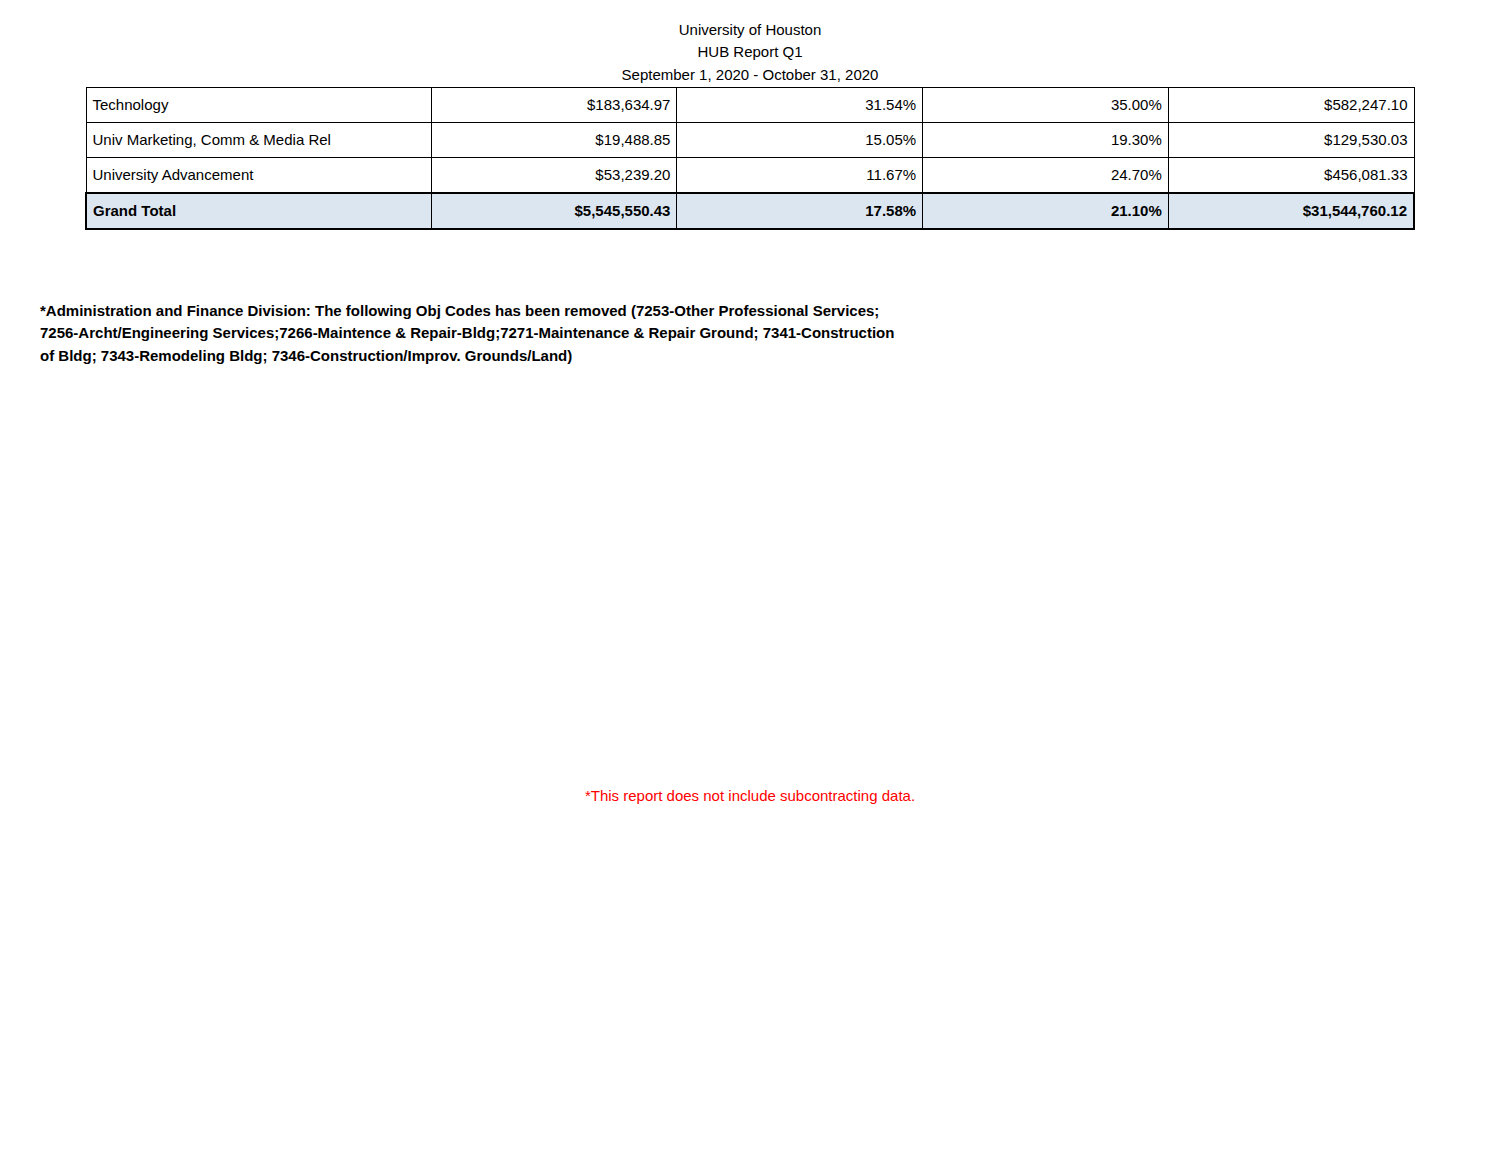University of Houston
HUB Report Q1
September 1, 2020 - October 31, 2020
| Technology | $183,634.97 | 31.54% | 35.00% | $582,247.10 |
| Univ Marketing, Comm & Media Rel | $19,488.85 | 15.05% | 19.30% | $129,530.03 |
| University Advancement | $53,239.20 | 11.67% | 24.70% | $456,081.33 |
| Grand Total | $5,545,550.43 | 17.58% | 21.10% | $31,544,760.12 |
*Administration and Finance Division: The following Obj Codes has been removed (7253-Other Professional Services;
7256-Archt/Engineering Services;7266-Maintence & Repair-Bldg;7271-Maintenance & Repair Ground; 7341-Construction
of Bldg; 7343-Remodeling Bldg; 7346-Construction/Improv. Grounds/Land)
*This report does not include subcontracting data.